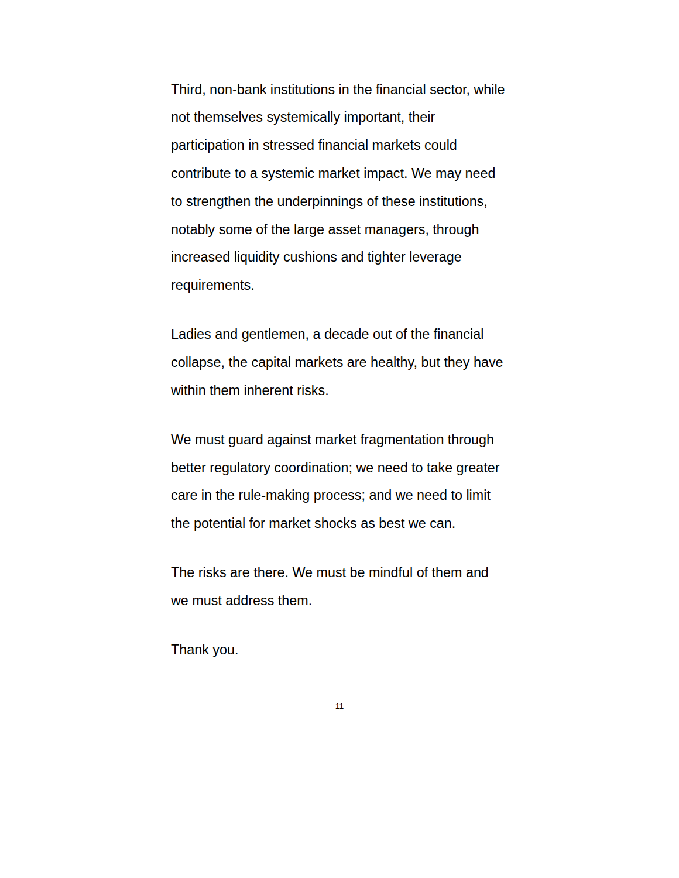Third, non-bank institutions in the financial sector, while not themselves systemically important, their participation in stressed financial markets could contribute to a systemic market impact. We may need to strengthen the underpinnings of these institutions, notably some of the large asset managers, through increased liquidity cushions and tighter leverage requirements.
Ladies and gentlemen, a decade out of the financial collapse, the capital markets are healthy, but they have within them inherent risks.
We must guard against market fragmentation through better regulatory coordination; we need to take greater care in the rule-making process; and we need to limit the potential for market shocks as best we can.
The risks are there. We must be mindful of them and we must address them.
Thank you.
11